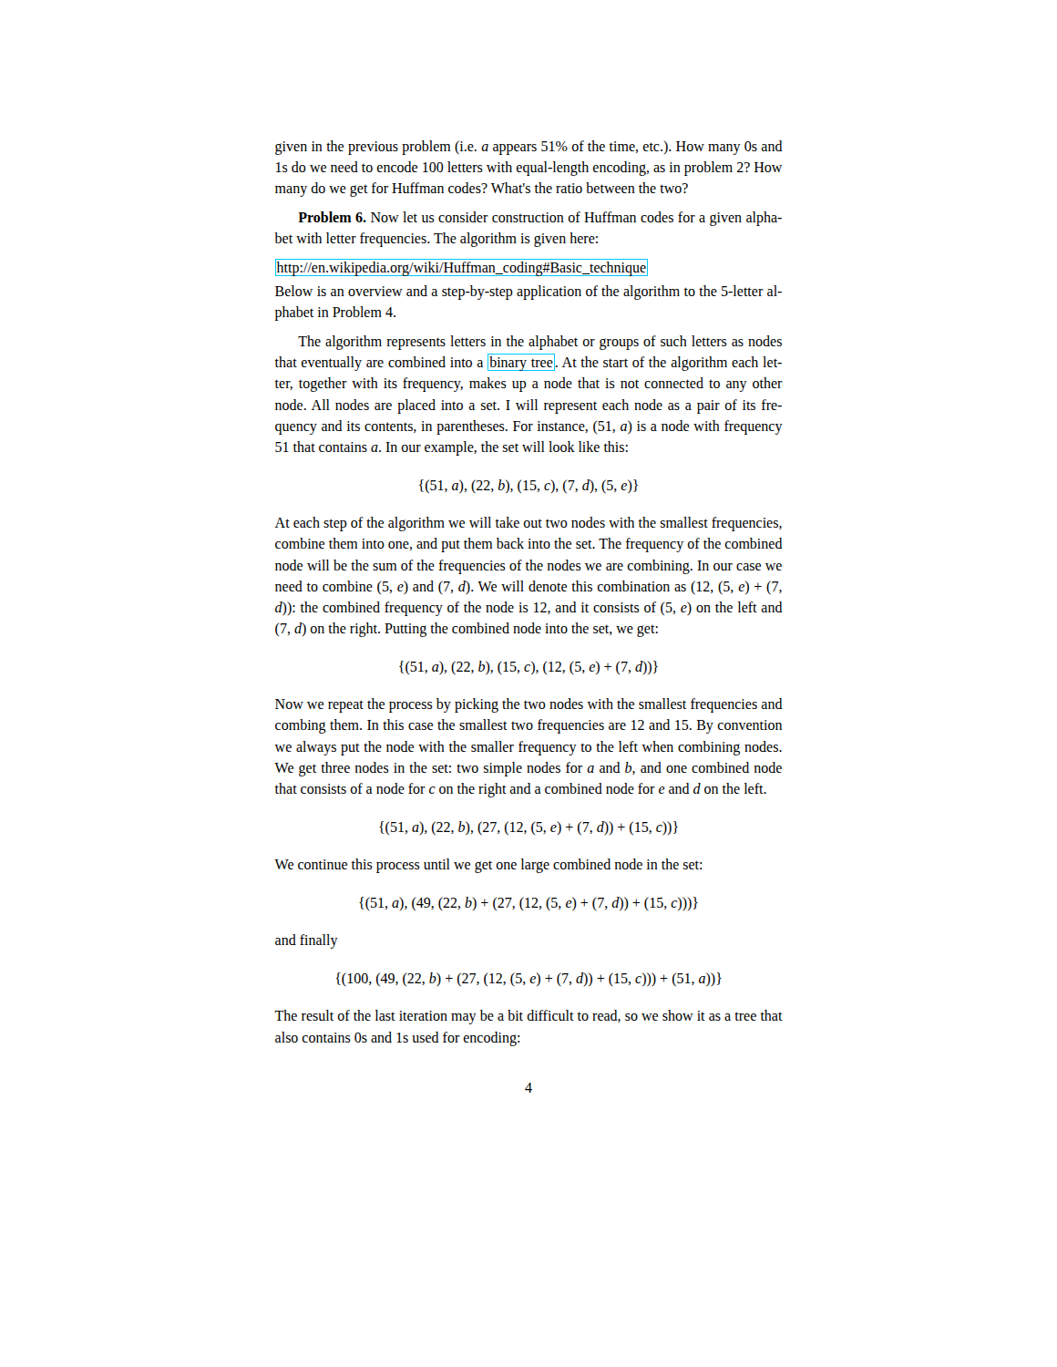given in the previous problem (i.e. a appears 51% of the time, etc.). How many 0s and 1s do we need to encode 100 letters with equal-length encoding, as in problem 2? How many do we get for Huffman codes? What's the ratio between the two?
Problem 6. Now let us consider construction of Huffman codes for a given alphabet with letter frequencies. The algorithm is given here:
http://en.wikipedia.org/wiki/Huffman_coding#Basic_technique
Below is an overview and a step-by-step application of the algorithm to the 5-letter alphabet in Problem 4.
The algorithm represents letters in the alphabet or groups of such letters as nodes that eventually are combined into a binary tree. At the start of the algorithm each letter, together with its frequency, makes up a node that is not connected to any other node. All nodes are placed into a set. I will represent each node as a pair of its frequency and its contents, in parentheses. For instance, (51, a) is a node with frequency 51 that contains a. In our example, the set will look like this:
{(51, a), (22, b), (15, c), (7, d), (5, e)}
At each step of the algorithm we will take out two nodes with the smallest frequencies, combine them into one, and put them back into the set. The frequency of the combined node will be the sum of the frequencies of the nodes we are combining. In our case we need to combine (5, e) and (7, d). We will denote this combination as (12, (5, e) + (7, d)): the combined frequency of the node is 12, and it consists of (5, e) on the left and (7, d) on the right. Putting the combined node into the set, we get:
{(51, a), (22, b), (15, c), (12, (5, e) + (7, d))}
Now we repeat the process by picking the two nodes with the smallest frequencies and combing them. In this case the smallest two frequencies are 12 and 15. By convention we always put the node with the smaller frequency to the left when combining nodes. We get three nodes in the set: two simple nodes for a and b, and one combined node that consists of a node for c on the right and a combined node for e and d on the left.
{(51, a), (22, b), (27, (12, (5, e) + (7, d)) + (15, c))}
We continue this process until we get one large combined node in the set:
{(51, a), (49, (22, b) + (27, (12, (5, e) + (7, d)) + (15, c)))}
and finally
{(100, (49, (22, b) + (27, (12, (5, e) + (7, d)) + (15, c))) + (51, a))}
The result of the last iteration may be a bit difficult to read, so we show it as a tree that also contains 0s and 1s used for encoding:
4